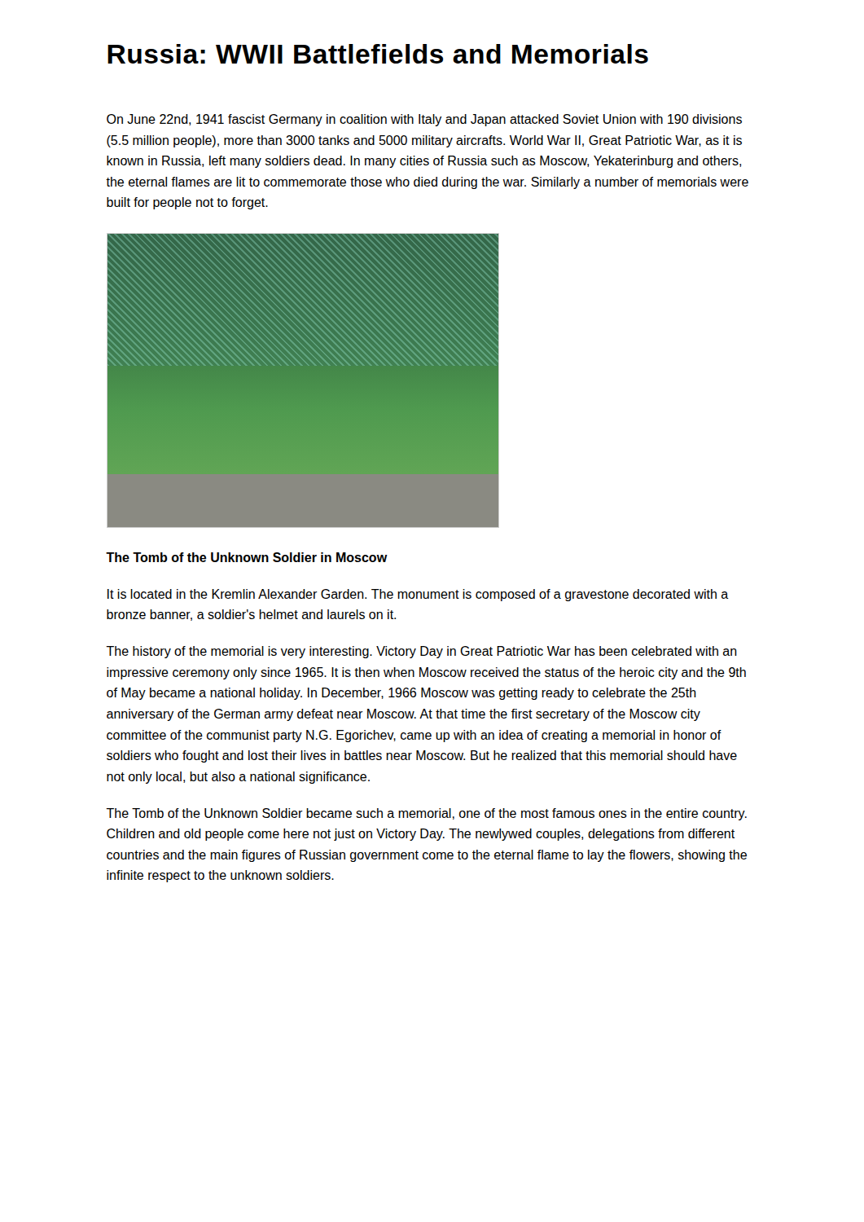Russia: WWII Battlefields and Memorials
On June 22nd, 1941 fascist Germany in coalition with Italy and Japan attacked Soviet Union with 190 divisions (5.5 million people), more than 3000 tanks and 5000 military aircrafts. World War II, Great Patriotic War, as it is known in Russia, left many soldiers dead. In many cities of Russia such as Moscow, Yekaterinburg and others, the eternal flames are lit to commemorate those who died during the war. Similarly a number of memorials were built for people not to forget.
The Tomb of the Unknown Soldier in Moscow
It is located in the Kremlin Alexander Garden. The monument is composed of a gravestone decorated with a bronze banner, a soldier's helmet and laurels on it.
The history of the memorial is very interesting. Victory Day in Great Patriotic War has been celebrated with an impressive ceremony only since 1965. It is then when Moscow received the status of the heroic city and the 9th of May became a national holiday. In December, 1966 Moscow was getting ready to celebrate the 25th anniversary of the German army defeat near Moscow. At that time the first secretary of the Moscow city committee of the communist party N.G. Egorichev, came up with an idea of creating a memorial in honor of soldiers who fought and lost their lives in battles near Moscow. But he realized that this memorial should have not only local, but also a national significance.
The Tomb of the Unknown Soldier became such a memorial, one of the most famous ones in the entire country. Children and old people come here not just on Victory Day. The newlywed couples, delegations from different countries and the main figures of Russian government come to the eternal flame to lay the flowers, showing the infinite respect to the unknown soldiers.